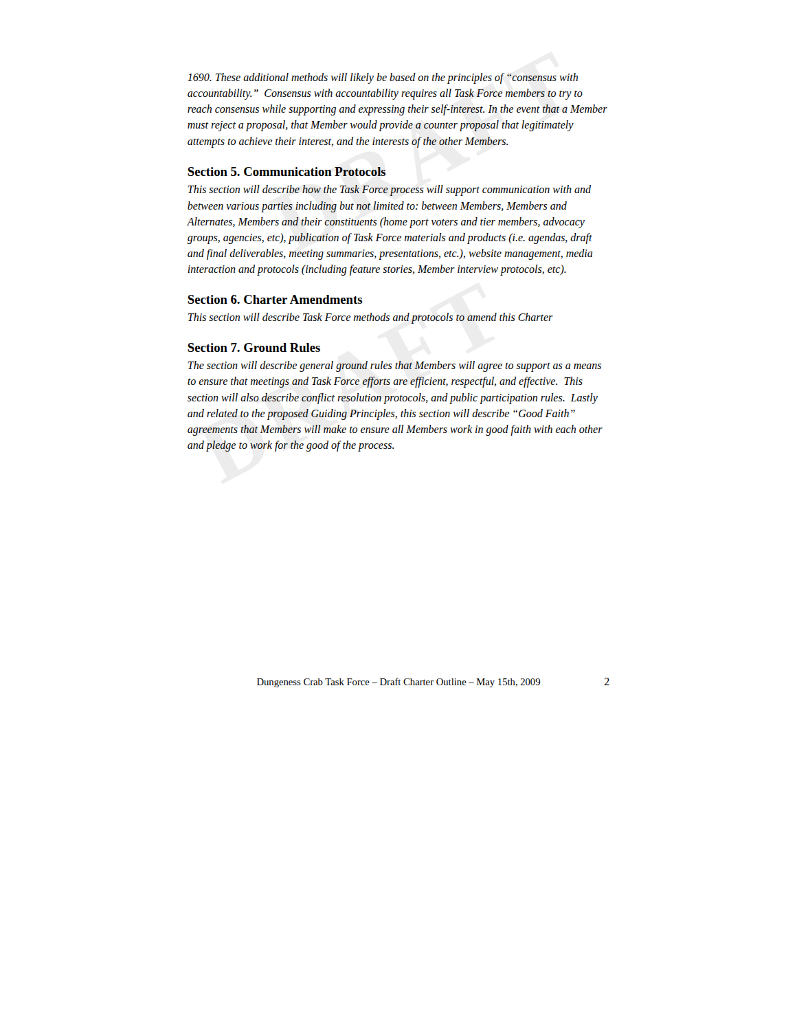DRAFT DRAFT
1690. These additional methods will likely be based on the principles of “consensus with accountability.” Consensus with accountability requires all Task Force members to try to reach consensus while supporting and expressing their self-interest. In the event that a Member must reject a proposal, that Member would provide a counter proposal that legitimately attempts to achieve their interest, and the interests of the other Members.
Section 5. Communication Protocols
This section will describe how the Task Force process will support communication with and between various parties including but not limited to: between Members, Members and Alternates, Members and their constituents (home port voters and tier members, advocacy groups, agencies, etc), publication of Task Force materials and products (i.e. agendas, draft and final deliverables, meeting summaries, presentations, etc.), website management, media interaction and protocols (including feature stories, Member interview protocols, etc).
Section 6. Charter Amendments
This section will describe Task Force methods and protocols to amend this Charter
Section 7. Ground Rules
The section will describe general ground rules that Members will agree to support as a means to ensure that meetings and Task Force efforts are efficient, respectful, and effective. This section will also describe conflict resolution protocols, and public participation rules. Lastly and related to the proposed Guiding Principles, this section will describe “Good Faith” agreements that Members will make to ensure all Members work in good faith with each other and pledge to work for the good of the process.
Dungeness Crab Task Force – Draft Charter Outline – May 15th, 2009
2